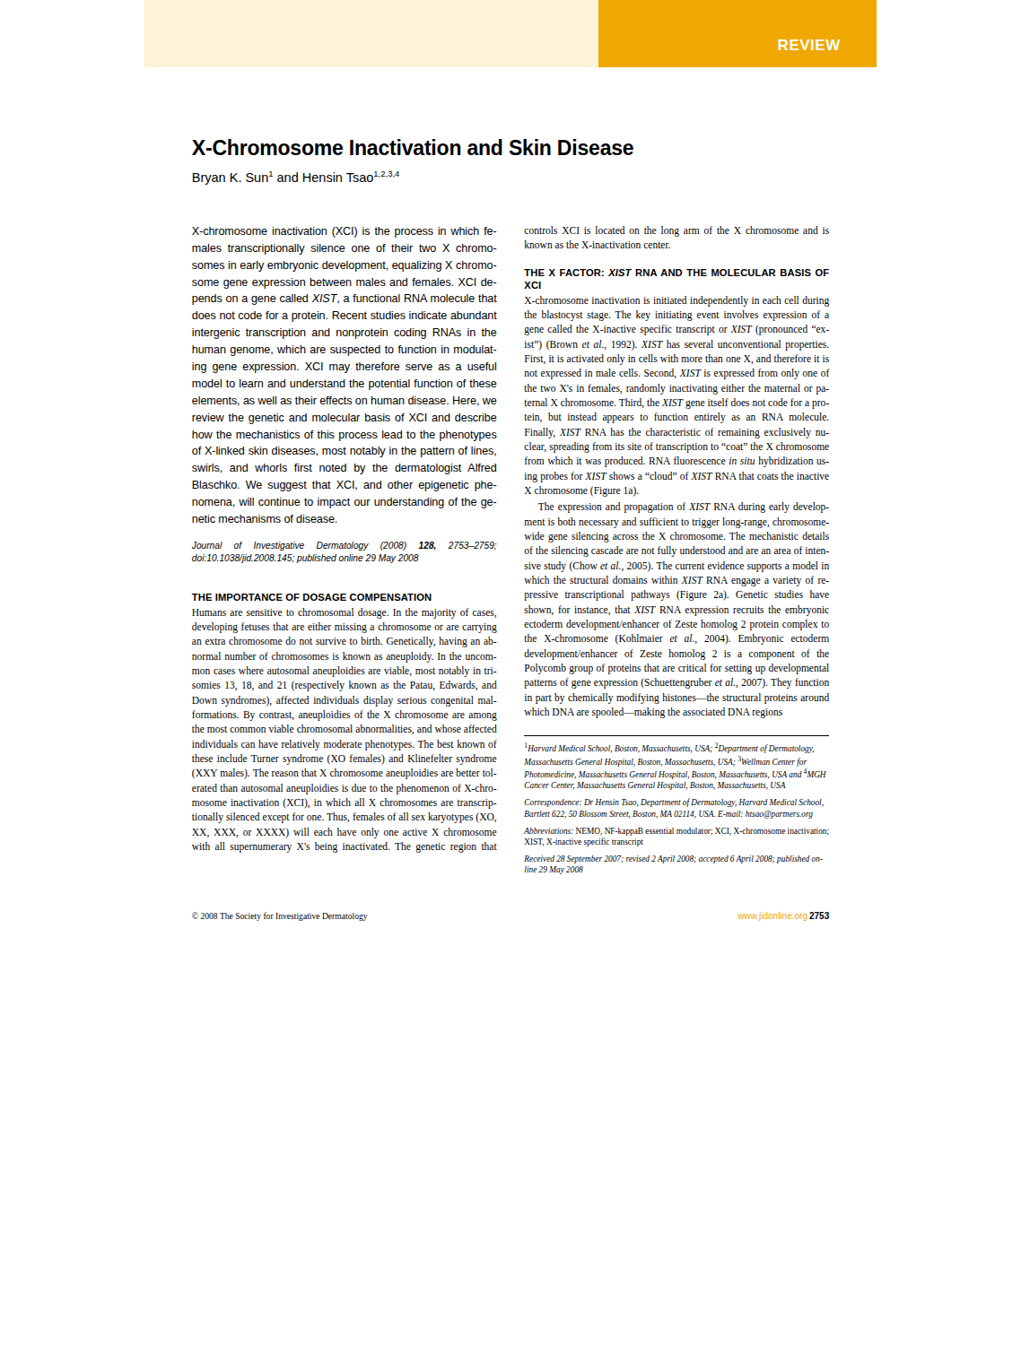REVIEW
X-Chromosome Inactivation and Skin Disease
Bryan K. Sun1 and Hensin Tsao1,2,3,4
X-chromosome inactivation (XCI) is the process in which females transcriptionally silence one of their two X chromosomes in early embryonic development, equalizing X chromosome gene expression between males and females. XCI depends on a gene called XIST, a functional RNA molecule that does not code for a protein. Recent studies indicate abundant intergenic transcription and nonprotein coding RNAs in the human genome, which are suspected to function in modulating gene expression. XCI may therefore serve as a useful model to learn and understand the potential function of these elements, as well as their effects on human disease. Here, we review the genetic and molecular basis of XCI and describe how the mechanistics of this process lead to the phenotypes of X-linked skin diseases, most notably in the pattern of lines, swirls, and whorls first noted by the dermatologist Alfred Blaschko. We suggest that XCI, and other epigenetic phenomena, will continue to impact our understanding of the genetic mechanisms of disease.
Journal of Investigative Dermatology (2008) 128, 2753–2759; doi:10.1038/jid.2008.145; published online 29 May 2008
The importance of dosage compensation
Humans are sensitive to chromosomal dosage. In the majority of cases, developing fetuses that are either missing a chromosome or are carrying an extra chromosome do not survive to birth. Genetically, having an abnormal number of chromosomes is known as aneuploidy. In the uncommon cases where autosomal aneuploidies are viable, most notably in trisomies 13, 18, and 21 (respectively known as the Patau, Edwards, and Down syndromes), affected individuals display serious congenital malformations. By contrast, aneuploidies of the X chromosome are among the most common viable chromosomal abnormalities, and whose affected individuals can have relatively moderate phenotypes. The best known of these include Turner syndrome (XO females) and Klinefelter syndrome (XXY males). The reason that X chromosome aneuploidies are better tolerated than autosomal aneuploidies is due to the phenomenon of X-chromosome inactivation (XCI), in which all X chromosomes are transcriptionally silenced except for one. Thus, females of all sex karyotypes (XO, XX, XXX, or XXXX) will each have only one active X chromosome with all supernumerary X's being inactivated. The genetic region that controls XCI is located on the long arm of the X chromosome and is known as the X-inactivation center.
The X factor: XIST RNA and the molecular basis of XCI
X-chromosome inactivation is initiated independently in each cell during the blastocyst stage. The key initiating event involves expression of a gene called the X-inactive specific transcript or XIST (pronounced “exist”) (Brown et al., 1992). XIST has several unconventional properties. First, it is activated only in cells with more than one X, and therefore it is not expressed in male cells. Second, XIST is expressed from only one of the two X's in females, randomly inactivating either the maternal or paternal X chromosome. Third, the XIST gene itself does not code for a protein, but instead appears to function entirely as an RNA molecule. Finally, XIST RNA has the characteristic of remaining exclusively nuclear, spreading from its site of transcription to “coat” the X chromosome from which it was produced. RNA fluorescence in situ hybridization using probes for XIST shows a “cloud” of XIST RNA that coats the inactive X chromosome (Figure 1a).
The expression and propagation of XIST RNA during early development is both necessary and sufficient to trigger long-range, chromosome-wide gene silencing across the X chromosome. The mechanistic details of the silencing cascade are not fully understood and are an area of intensive study (Chow et al., 2005). The current evidence supports a model in which the structural domains within XIST RNA engage a variety of repressive transcriptional pathways (Figure 2a). Genetic studies have shown, for instance, that XIST RNA expression recruits the embryonic ectoderm development/enhancer of Zeste homolog 2 protein complex to the X-chromosome (Kohlmaier et al., 2004). Embryonic ectoderm development/enhancer of Zeste homolog 2 is a component of the Polycomb group of proteins that are critical for setting up developmental patterns of gene expression (Schuettengruber et al., 2007). They function in part by chemically modifying histones—the structural proteins around which DNA are spooled—making the associated DNA regions
1Harvard Medical School, Boston, Massachusetts, USA; 2Department of Dermatology, Massachusetts General Hospital, Boston, Massachusetts, USA; 3Wellman Center for Photomedicine, Massachusetts General Hospital, Boston, Massachusetts, USA and 4MGH Cancer Center, Massachusetts General Hospital, Boston, Massachusetts, USA
Correspondence: Dr Hensin Tsao, Department of Dermatology, Harvard Medical School, Bartlett 622, 50 Blossom Street, Boston, MA 02114, USA. E-mail: htsao@partners.org
Abbreviations: NEMO, NF-kappaB essential modulator; XCI, X-chromosome inactivation; XIST, X-inactive specific transcript
Received 28 September 2007; revised 2 April 2008; accepted 6 April 2008; published online 29 May 2008
© 2008 The Society for Investigative Dermatology
www.jidonline.org 2753